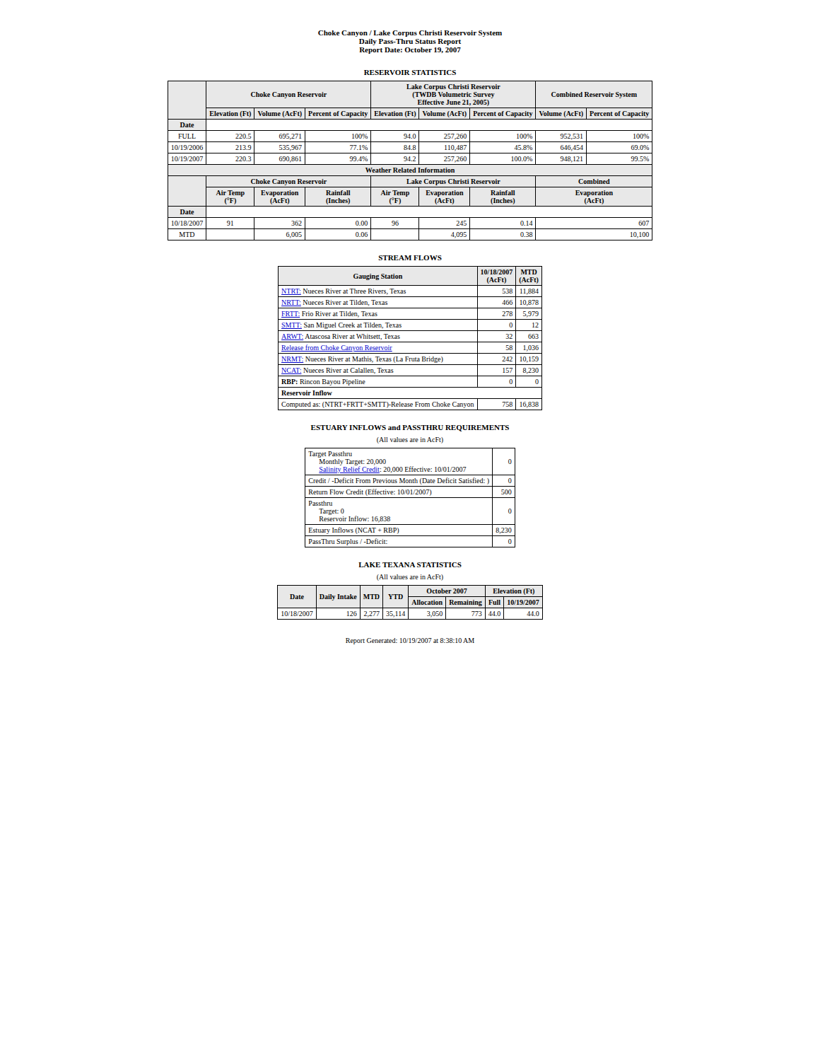Choke Canyon / Lake Corpus Christi Reservoir System
Daily Pass-Thru Status Report
Report Date: October 19, 2007
RESERVOIR STATISTICS
| | Choke Canyon Reservoir | Lake Corpus Christi Reservoir (TWDB Volumetric Survey Effective June 21, 2005) | Combined Reservoir System |
| --- | --- | --- | --- |
| Elevation (Ft) | Volume (AcFt) | Percent of Capacity | Elevation (Ft) | Volume (AcFt) | Percent of Capacity | Volume (AcFt) | Percent of Capacity |
| Date | |
| FULL | 220.5 | 695,271 | 100% | 94.0 | 257,260 | 100% | 952,531 | 100% |
| 10/19/2006 | 213.9 | 535,967 | 77.1% | 84.8 | 110,487 | 45.8% | 646,454 | 69.0% |
| 10/19/2007 | 220.3 | 690,861 | 99.4% | 94.2 | 257,260 | 100.0% | 948,121 | 99.5% |
| Weather Related Information |
| | Choke Canyon Reservoir | Lake Corpus Christi Reservoir | Combined |
| Air Temp (°F) | Evaporation (AcFt) | Rainfall (Inches) | Air Temp (°F) | Evaporation (AcFt) | Rainfall (Inches) | Evaporation (AcFt) |
| Date | |
| 10/18/2007 | 91 | 362 | 0.00 | 96 | 245 | 0.14 | 607 |
| MTD | | 6,005 | 0.06 | | 4,095 | 0.38 | 10,100 |
STREAM FLOWS
| Gauging Station | 10/18/2007 (AcFt) | MTD (AcFt) |
| --- | --- | --- |
| NTRT: Nueces River at Three Rivers, Texas | 538 | 11,884 |
| NRTT: Nueces River at Tilden, Texas | 466 | 10,878 |
| FRTT: Frio River at Tilden, Texas | 278 | 5,979 |
| SMTT: San Miguel Creek at Tilden, Texas | 0 | 12 |
| ARWT: Atascosa River at Whitsett, Texas | 32 | 663 |
| Release from Choke Canyon Reservoir | 58 | 1,036 |
| NRMT: Nueces River at Mathis, Texas (La Fruta Bridge) | 242 | 10,159 |
| NCAT: Nueces River at Calallen, Texas | 157 | 8,230 |
| RBP: Rincon Bayou Pipeline | 0 | 0 |
| Reservoir Inflow |
| Computed as: (NTRT+FRTT+SMTT)-Release From Choke Canyon | 758 | 16,838 |
ESTUARY INFLOWS and PASSTHRU REQUIREMENTS
(All values are in AcFt)
| Target Passthru Monthly Target: 20,000 Salinity Relief Credit : 20,000 Effective: 10/01/2007 | 0 |
| Credit / -Deficit From Previous Month (Date Deficit Satisfied: ) | 0 |
| Return Flow Credit (Effective: 10/01/2007) | 500 |
| Passthru Target: 0 Reservoir Inflow: 16,838 | 0 |
| Estuary Inflows (NCAT + RBP) | 8,230 |
| PassThru Surplus / -Deficit: | 0 |
LAKE TEXANA STATISTICS
(All values are in AcFt)
| Date | Daily Intake | MTD | YTD | October 2007 | Elevation (Ft) |
| --- | --- | --- | --- | --- | --- |
| Allocation | Remaining | Full | 10/19/2007 |
| 10/18/2007 | 126 | 2,277 | 35,114 | 3,050 | 773 | 44.0 | 44.0 |
Report Generated: 10/19/2007 at 8:38:10 AM